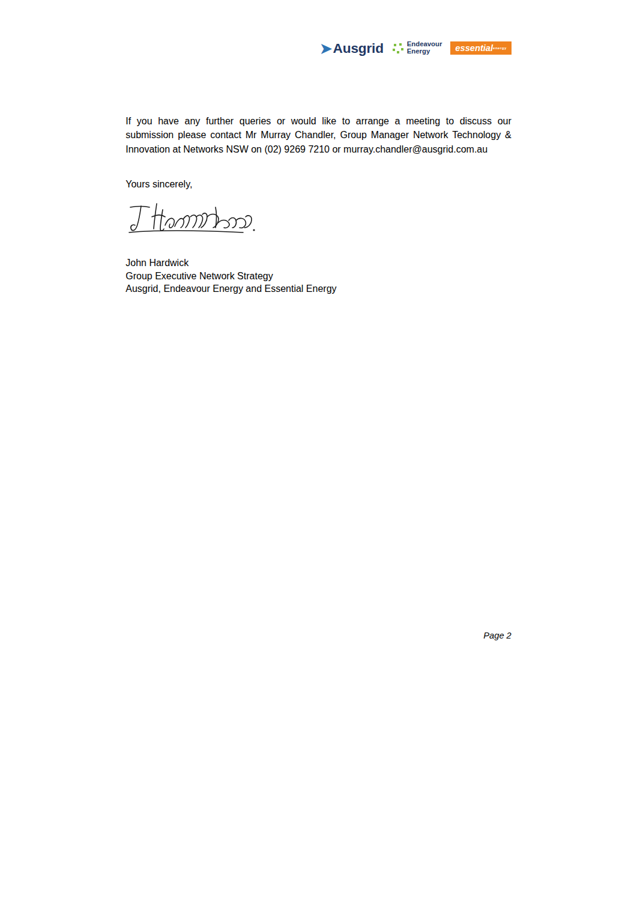➤Ausgrid Endeavour
Energy essentialenergy
If you have any further queries or would like to arrange a meeting to discuss our submission please contact Mr Murray Chandler, Group Manager Network Technology & Innovation at Networks NSW on (02) 9269 7210 or murray.chandler@ausgrid.com.au
Yours sincerely,
John Hardwick
Group Executive Network Strategy
Ausgrid, Endeavour Energy and Essential Energy
Page 2